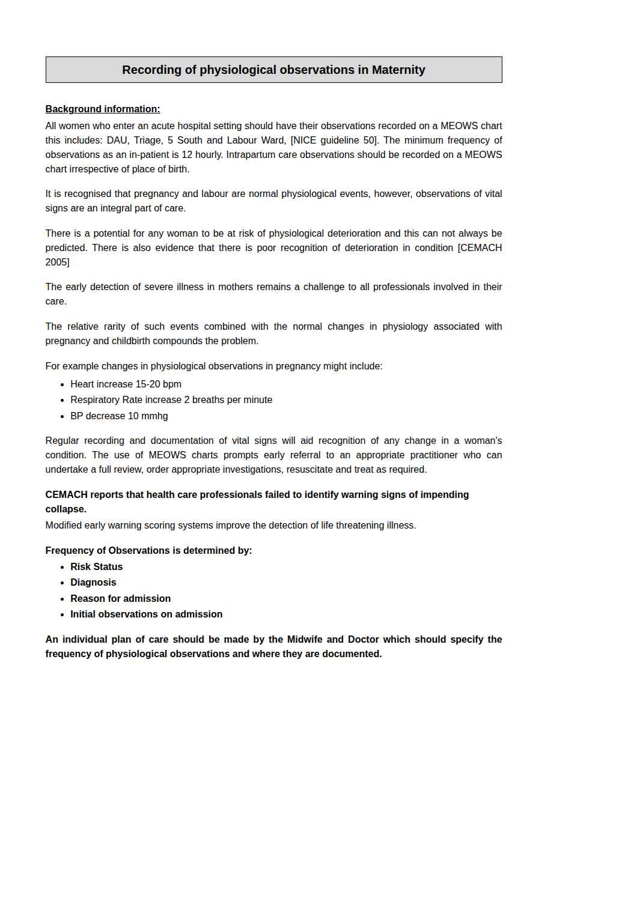Recording of physiological observations in Maternity
Background information:
All women who enter an acute hospital setting should have their observations recorded on a MEOWS chart this includes: DAU, Triage, 5 South and Labour Ward, [NICE guideline 50]. The minimum frequency of observations as an in-patient is 12 hourly. Intrapartum care observations should be recorded on a MEOWS chart irrespective of place of birth.
It is recognised that pregnancy and labour are normal physiological events, however, observations of vital signs are an integral part of care.
There is a potential for any woman to be at risk of physiological deterioration and this can not always be predicted. There is also evidence that there is poor recognition of deterioration in condition [CEMACH 2005]
The early detection of severe illness in mothers remains a challenge to all professionals involved in their care.
The relative rarity of such events combined with the normal changes in physiology associated with pregnancy and childbirth compounds the problem.
For example changes in physiological observations in pregnancy might include:
Heart increase 15-20 bpm
Respiratory Rate increase 2 breaths per minute
BP decrease 10 mmhg
Regular recording and documentation of vital signs will aid recognition of any change in a woman's condition. The use of MEOWS charts prompts early referral to an appropriate practitioner who can undertake a full review, order appropriate investigations, resuscitate and treat as required.
CEMACH reports that health care professionals failed to identify warning signs of impending collapse.
Modified early warning scoring systems improve the detection of life threatening illness.
Frequency of Observations is determined by:
Risk Status
Diagnosis
Reason for admission
Initial observations on admission
An individual plan of care should be made by the Midwife and Doctor which should specify the frequency of physiological observations and where they are documented.